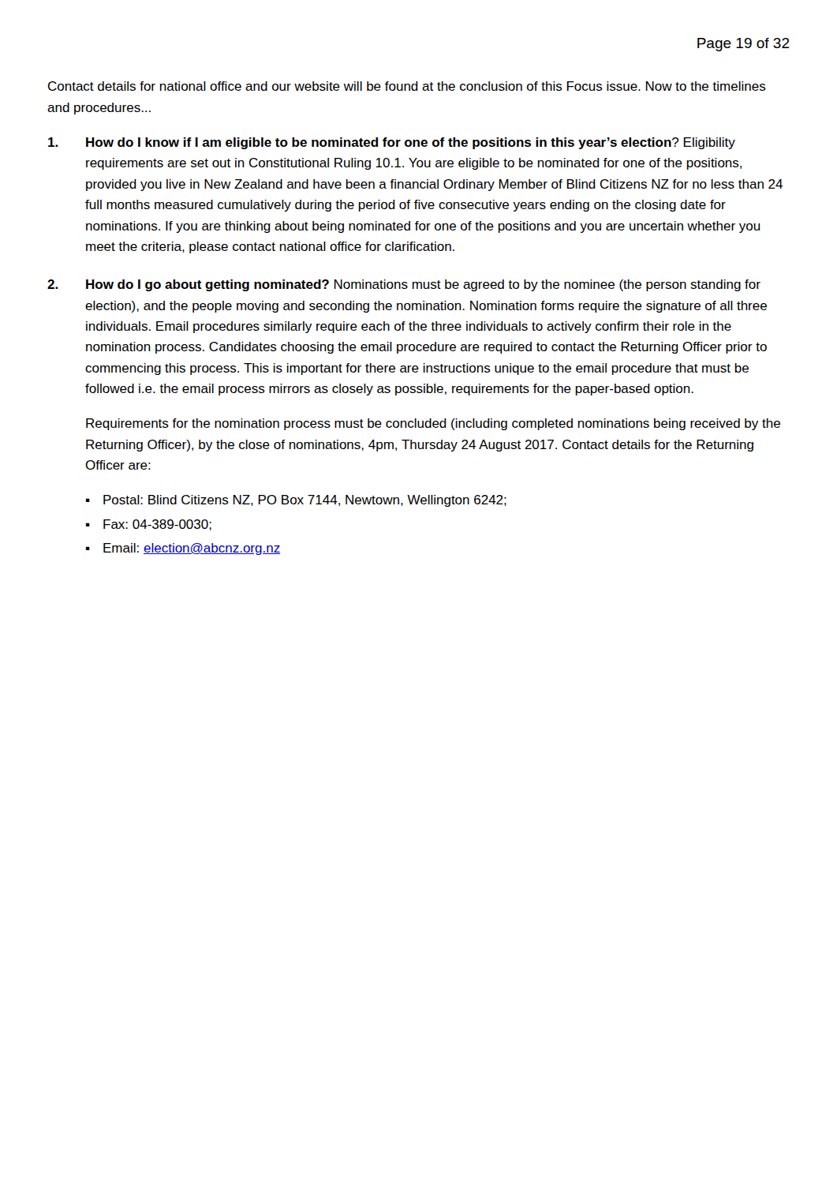Page 19 of 32
Contact details for national office and our website will be found at the conclusion of this Focus issue. Now to the timelines and procedures...
How do I know if I am eligible to be nominated for one of the positions in this year’s election? Eligibility requirements are set out in Constitutional Ruling 10.1. You are eligible to be nominated for one of the positions, provided you live in New Zealand and have been a financial Ordinary Member of Blind Citizens NZ for no less than 24 full months measured cumulatively during the period of five consecutive years ending on the closing date for nominations. If you are thinking about being nominated for one of the positions and you are uncertain whether you meet the criteria, please contact national office for clarification.
How do I go about getting nominated? Nominations must be agreed to by the nominee (the person standing for election), and the people moving and seconding the nomination. Nomination forms require the signature of all three individuals. Email procedures similarly require each of the three individuals to actively confirm their role in the nomination process. Candidates choosing the email procedure are required to contact the Returning Officer prior to commencing this process. This is important for there are instructions unique to the email procedure that must be followed i.e. the email process mirrors as closely as possible, requirements for the paper-based option.
Requirements for the nomination process must be concluded (including completed nominations being received by the Returning Officer), by the close of nominations, 4pm, Thursday 24 August 2017. Contact details for the Returning Officer are:
Postal: Blind Citizens NZ, PO Box 7144, Newtown, Wellington 6242;
Fax: 04-389-0030;
Email: election@abcnz.org.nz